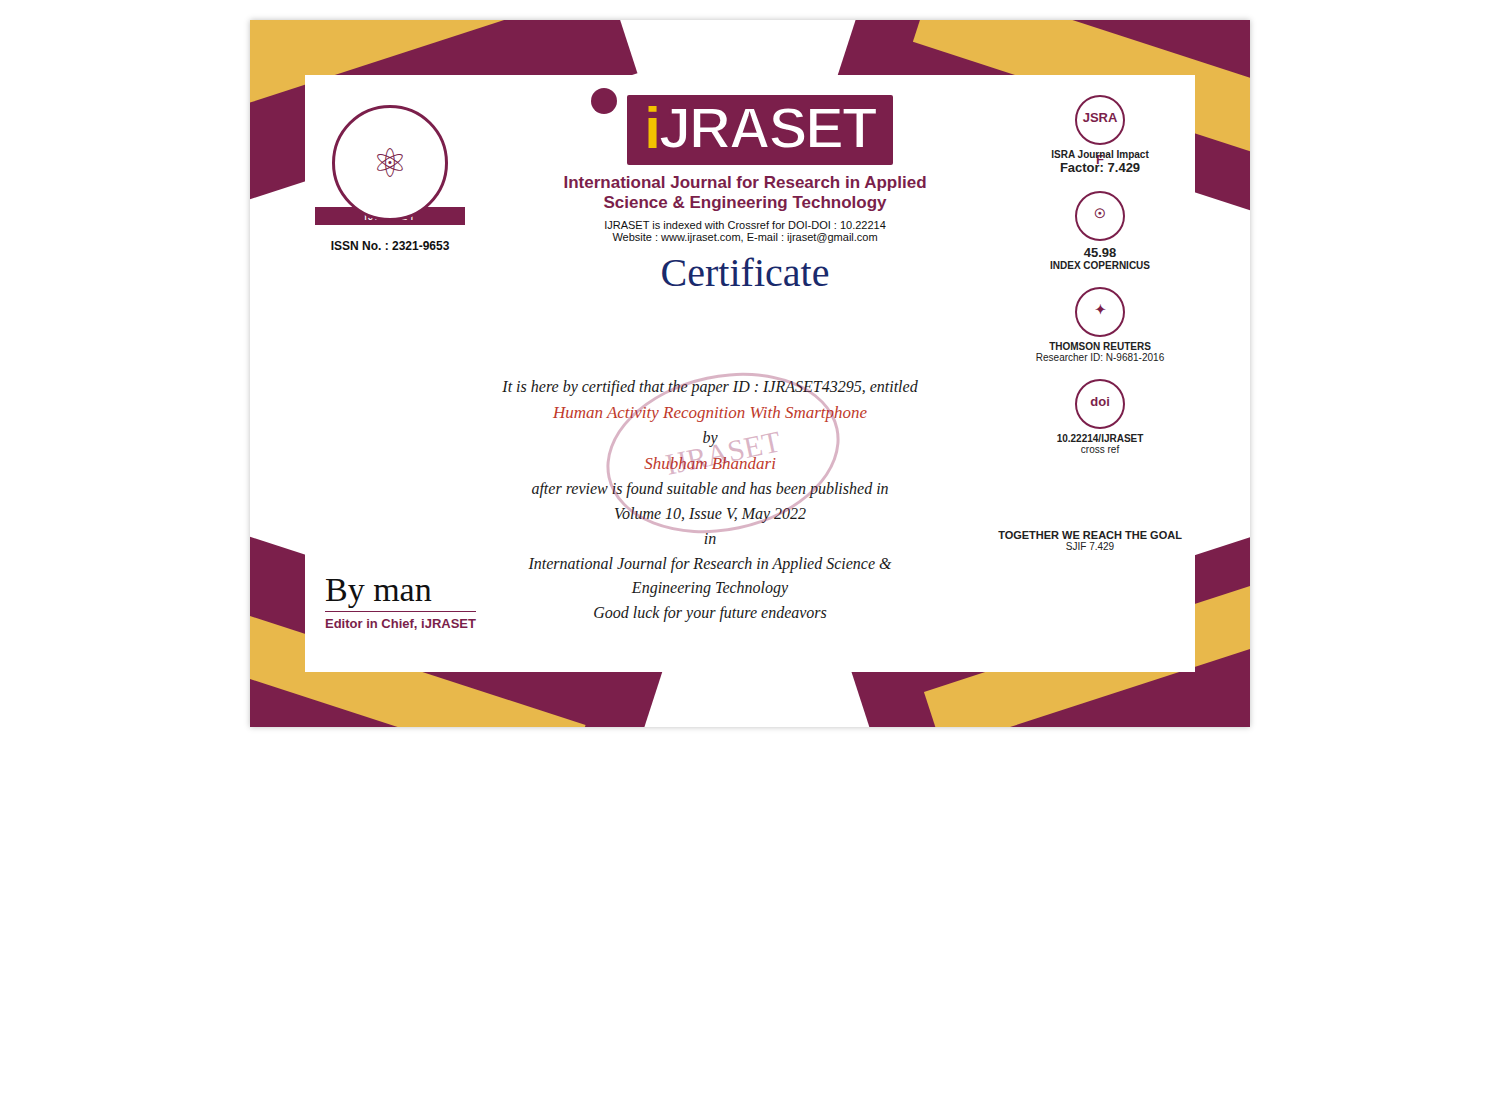⚛
IJRASET
ISSN No. : 2321-9653
iJRASET
International Journal for Research in Applied
Science & Engineering Technology
IJRASET is indexed with Crossref for DOI-DOI : 10.22214
Website : www.ijraset.com, E-mail : ijraset@gmail.com
Certificate
JSRA
F ISRA Journal Impact Factor: 7.429
☉ 45.98 INDEX COPERNICUS
✦ THOMSON REUTERS Researcher ID: N-9681-2016
doi 10.22214/IJRASET cross ref
TOGETHER WE REACH THE GOAL
SJIF 7.429
IJRASET
It is here by certified that the paper ID : IJRASET43295, entitled
Human Activity Recognition With Smartphone
by
Shubham Bhandari
after review is found suitable and has been published in
Volume 10, Issue V, May 2022
in
International Journal for Research in Applied Science &
Engineering Technology
Good luck for your future endeavors
By man
Editor in Chief, iJRASET